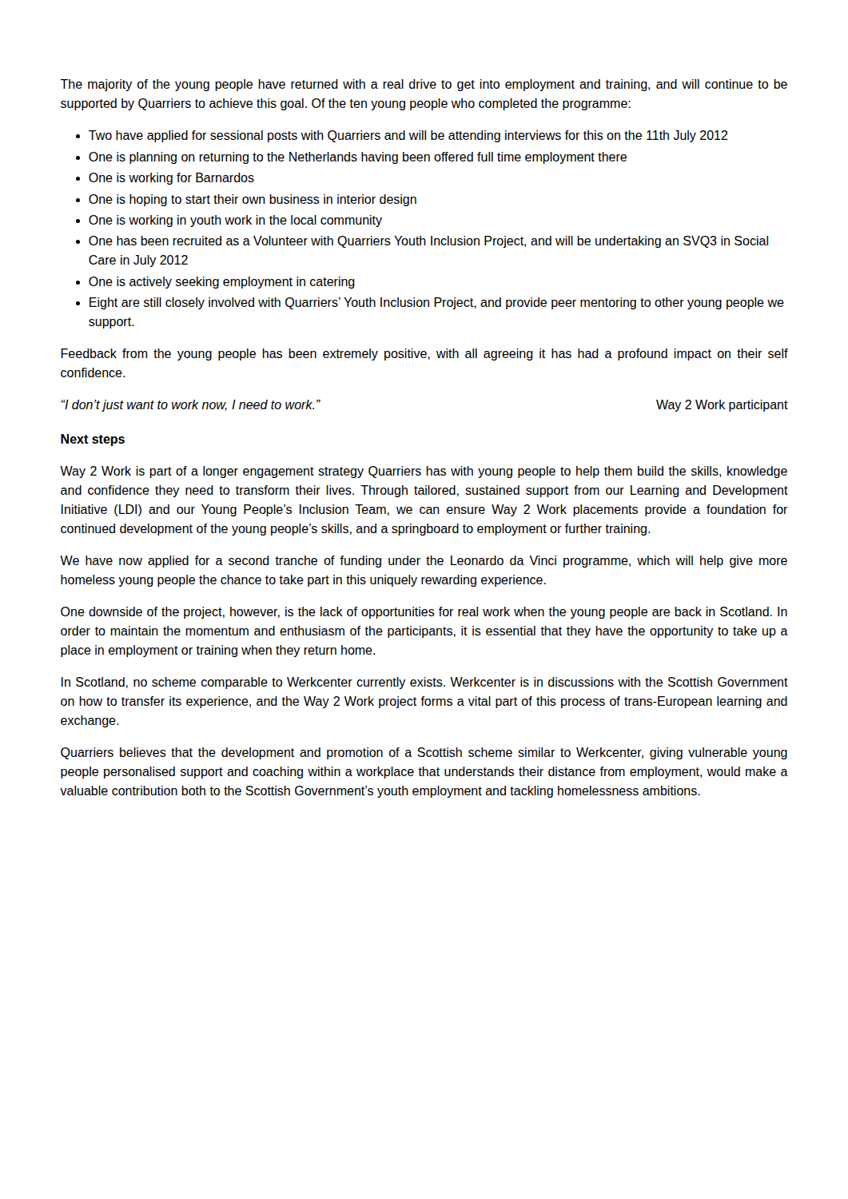The majority of the young people have returned with a real drive to get into employment and training, and will continue to be supported by Quarriers to achieve this goal. Of the ten young people who completed the programme:
Two have applied for sessional posts with Quarriers and will be attending interviews for this on the 11th July 2012
One is planning on returning to the Netherlands having been offered full time employment there
One is working for Barnardos
One is hoping to start their own business in interior design
One is working in youth work in the local community
One has been recruited as a Volunteer with Quarriers Youth Inclusion Project, and will be undertaking an SVQ3 in Social Care in July 2012
One is actively seeking employment in catering
Eight are still closely involved with Quarriers’ Youth Inclusion Project, and provide peer mentoring to other young people we support.
Feedback from the young people has been extremely positive, with all agreeing it has had a profound impact on their self confidence.
“I don’t just want to work now, I need to work.” Way 2 Work participant
Next steps
Way 2 Work is part of a longer engagement strategy Quarriers has with young people to help them build the skills, knowledge and confidence they need to transform their lives. Through tailored, sustained support from our Learning and Development Initiative (LDI) and our Young People’s Inclusion Team, we can ensure Way 2 Work placements provide a foundation for continued development of the young people’s skills, and a springboard to employment or further training.
We have now applied for a second tranche of funding under the Leonardo da Vinci programme, which will help give more homeless young people the chance to take part in this uniquely rewarding experience.
One downside of the project, however, is the lack of opportunities for real work when the young people are back in Scotland. In order to maintain the momentum and enthusiasm of the participants, it is essential that they have the opportunity to take up a place in employment or training when they return home.
In Scotland, no scheme comparable to Werkcenter currently exists. Werkcenter is in discussions with the Scottish Government on how to transfer its experience, and the Way 2 Work project forms a vital part of this process of trans-European learning and exchange.
Quarriers believes that the development and promotion of a Scottish scheme similar to Werkcenter, giving vulnerable young people personalised support and coaching within a workplace that understands their distance from employment, would make a valuable contribution both to the Scottish Government’s youth employment and tackling homelessness ambitions.